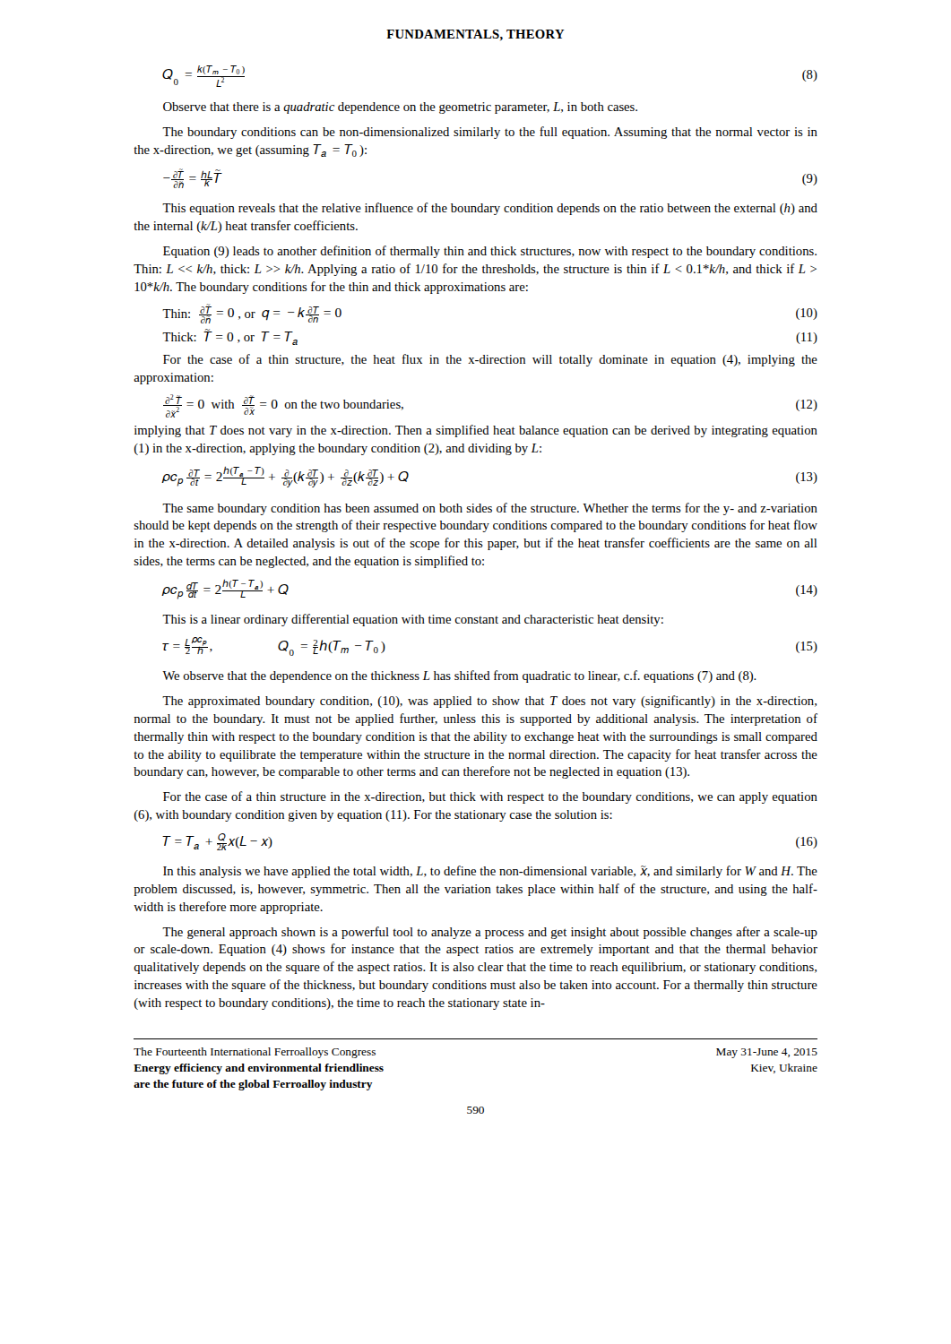FUNDAMENTALS, THEORY
Q0 = k(Tm−T0) L2
(8)
Observe that there is a quadratic dependence on the geometric parameter, L, in both cases.
The boundary conditions can be non-dimensionalized similarly to the full equation. Assuming that the normal vector is in the x-direction, we get (assuming Ta=T0):
− ∂T~ ∂n~ = hLk T~
(9)
This equation reveals that the relative influence of the boundary condition depends on the ratio between the external (h) and the internal (k/L) heat transfer coefficients.
Equation (9) leads to another definition of thermally thin and thick structures, now with respect to the boundary conditions. Thin: L << k/h, thick: L >> k/h. Applying a ratio of 1/10 for the thresholds, the structure is thin if L < 0.1*k/h, and thick if L > 10*k/h. The boundary conditions for the thin and thick approximations are:
Thin: ∂T~ ∂n~ =0 , or q=−k ∂T∂n =0
(10)
Thick: T~=0 , or T=Ta
(11)
For the case of a thin structure, the heat flux in the x-direction will totally dominate in equation (4), implying the approximation:
∂2T~ ∂x~2 =0 with ∂T~ ∂x~ =0 on the two boundaries,
(12)
implying that T does not vary in the x-direction. Then a simplified heat balance equation can be derived by integrating equation (1) in the x-direction, applying the boundary condition (2), and dividing by L:
ρcp ∂T∂t =2 h(Ta−T)L + ∂∂y (k ∂T∂y ) + ∂∂z (k ∂T∂z ) +Q
(13)
The same boundary condition has been assumed on both sides of the structure. Whether the terms for the y- and z-variation should be kept depends on the strength of their respective boundary conditions compared to the boundary conditions for heat flow in the x-direction. A detailed analysis is out of the scope for this paper, but if the heat transfer coefficients are the same on all sides, the terms can be neglected, and the equation is simplified to:
ρcp dTdt =2 h(T−Ta)L +Q
(14)
This is a linear ordinary differential equation with time constant and characteristic heat density:
τ= L2 ρcph , Q0= 2L h(Tm−T0)
(15)
We observe that the dependence on the thickness L has shifted from quadratic to linear, c.f. equations (7) and (8).
The approximated boundary condition, (10), was applied to show that T does not vary (significantly) in the x-direction, normal to the boundary. It must not be applied further, unless this is supported by additional analysis. The interpretation of thermally thin with respect to the boundary condition is that the ability to exchange heat with the surroundings is small compared to the ability to equilibrate the temperature within the structure in the normal direction. The capacity for heat transfer across the boundary can, however, be comparable to other terms and can therefore not be neglected in equation (13).
For the case of a thin structure in the x-direction, but thick with respect to the boundary conditions, we can apply equation (6), with boundary condition given by equation (11). For the stationary case the solution is:
T=Ta + Q2k x(L−x)
(16)
In this analysis we have applied the total width, L, to define the non-dimensional variable, x~, and similarly for W and H. The problem discussed, is, however, symmetric. Then all the variation takes place within half of the structure, and using the half-width is therefore more appropriate.
The general approach shown is a powerful tool to analyze a process and get insight about possible changes after a scale-up or scale-down. Equation (4) shows for instance that the aspect ratios are extremely important and that the thermal behavior qualitatively depends on the square of the aspect ratios. It is also clear that the time to reach equilibrium, or stationary conditions, increases with the square of the thickness, but boundary conditions must also be taken into account. For a thermally thin structure (with respect to boundary conditions), the time to reach the stationary state in-
The Fourteenth International Ferroalloys Congress
May 31-June 4, 2015
Energy efficiency and environmental friendliness
are the future of the global Ferroalloy industry
Kiev, Ukraine
590